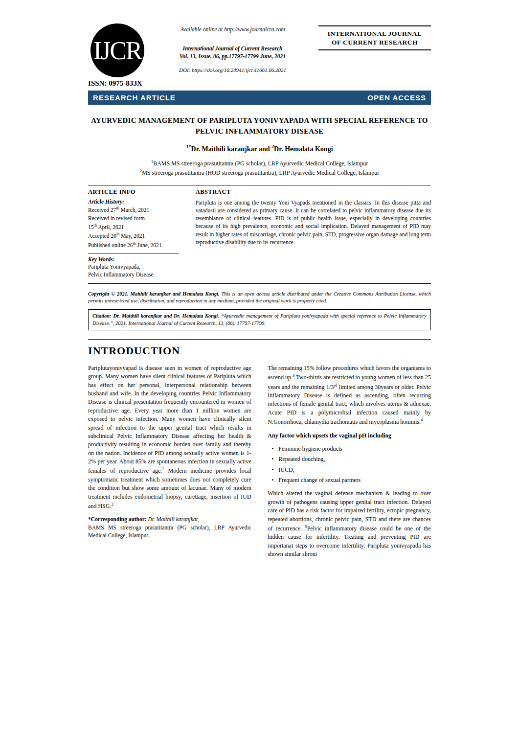IJCR
Available online at http://www.journalcra.com
International Journal of Current Research
Vol. 13, Issue, 06, pp.17797-17799 June, 2021
DOI: https://doi.org/10.24941/ijcr.41661.06.2021
INTERNATIONAL JOURNAL
OF CURRENT RESEARCH
ISSN: 0975-833X
Research Article
Open Access
Ayurvedic Management of Paripluta Yonivyapada with Special Reference to Pelvic Inflammatory Disease
1*Dr. Maithili karanjkar and 2Dr. Hemalata Kongi
1BAMS MS streeroga prasutitantra (PG scholar), LRP Ayurvedic Medical College, Islampur
2MS streeroga prasutitantra (HOD streeroga prasutitantra), LRP Ayurvedic Medical College, Islampur
ARTICLE INFO
Article History:
Received 27th March, 2021
Received in revised form
15th April, 2021
Accepted 20th May, 2021
Published online 26th June, 2021
Key Words:
Paripluta Yonivyapada,
Pelvic Inflammatory Disease.
ABSTRACT
Paripluta is one among the twenty Yoni Vyapads mentioned in the classics. In this disease pitta and vatadusti are considered as primary cause. It can be correlated to pelvic inflammatory disease due its resemblance of clinical features. PID is of public health issue, especially in developing countries because of its high prevalence, economic and social implication. Delayed management of PID may result in higher rates of miscarriage, chronic pelvic pain, STD, progressive organ damage and long term reproductive disability due to its recurrence.
Copyright © 2021. Maithili karanjkar and Hemalata Kongi. This is an open access article distributed under the Creative Commons Attribution License, which permits unrestricted use, distribution, and reproduction in any medium, provided the original work is properly cited.
Citation: Dr. Maithili karanjkar and Dr. Hemalata Kongi. “Ayurvedic management of Paripluta yonivyapada with special reference to Pelvic Inflammatory Disease.”, 2021. International Journal of Current Research, 13, (06), 17797-17799.
INTRODUCTION
Pariplutayonivyapad is disease seen in women of reproductive age group. Many women have silent clinical features of Paripluta which has effect on her personal, interpersonal relationship between husband and wife. In the developing countries Pelvic Inflammatory Disease is clinical presentation frequently encountered in women of reproductive age. Every year more than 1 million women are exposed to pelvic infection. Many women have clinically silent spread of infection to the upper genital tract which results in subclinical Pelvic Inflammatory Disease affecting her health & productivity resulting in economic burden over family and thereby on the nation. Incidence of PID among sexually active women is 1-2% per year. About 85% are spontaneous infection in sexually active females of reproductive age.1 Modern medicine provides local symptomatic treatment which sometimes does not completely cure the condition but show some amount of lacunae. Many of modern treatment includes endometrial biopsy, curettage, insertion of IUD and HSG.2
*Corresponding author: Dr. Maithili karanjkar,
BAMS MS streeroga prasutitantra (PG scholar), LRP Ayurvedic Medical College, Islampur.
The remaining 15% follow procedures which favors the organisms to ascend up.3 Two-thirds are restricted to young women of less than 25 years and the remaining 1/3rd limited among 30years or older. Pelvic Inflammatory Disease is defined as ascending, often recurring infections of female genital tract, which involves uterus & adnexae. Acute PID is a polymicrobial infection caused mainly by N.Gonorrhoea, chlamydia trachomatis and mycoplasma hominis.4
Any factor which upsets the vaginal pH including
Feminine hygiene products
Repeated douching,
IUCD,
Frequent change of sexual partners
Which altered the vaginal defense mechanism & leading to over growth of pathogens causing upper genital tract infection. Delayed care of PID has a risk factor for impaired fertility, ectopic pregnancy, repeated abortions, chronic pelvic pain, STD and there are chances of recurrence. 5Pelvic inflammatory disease could be one of the hidden cause for infertility. Treating and preventing PID are importanat steps to overcome infertility. Paripluta yonivyapada has shown similar shroni